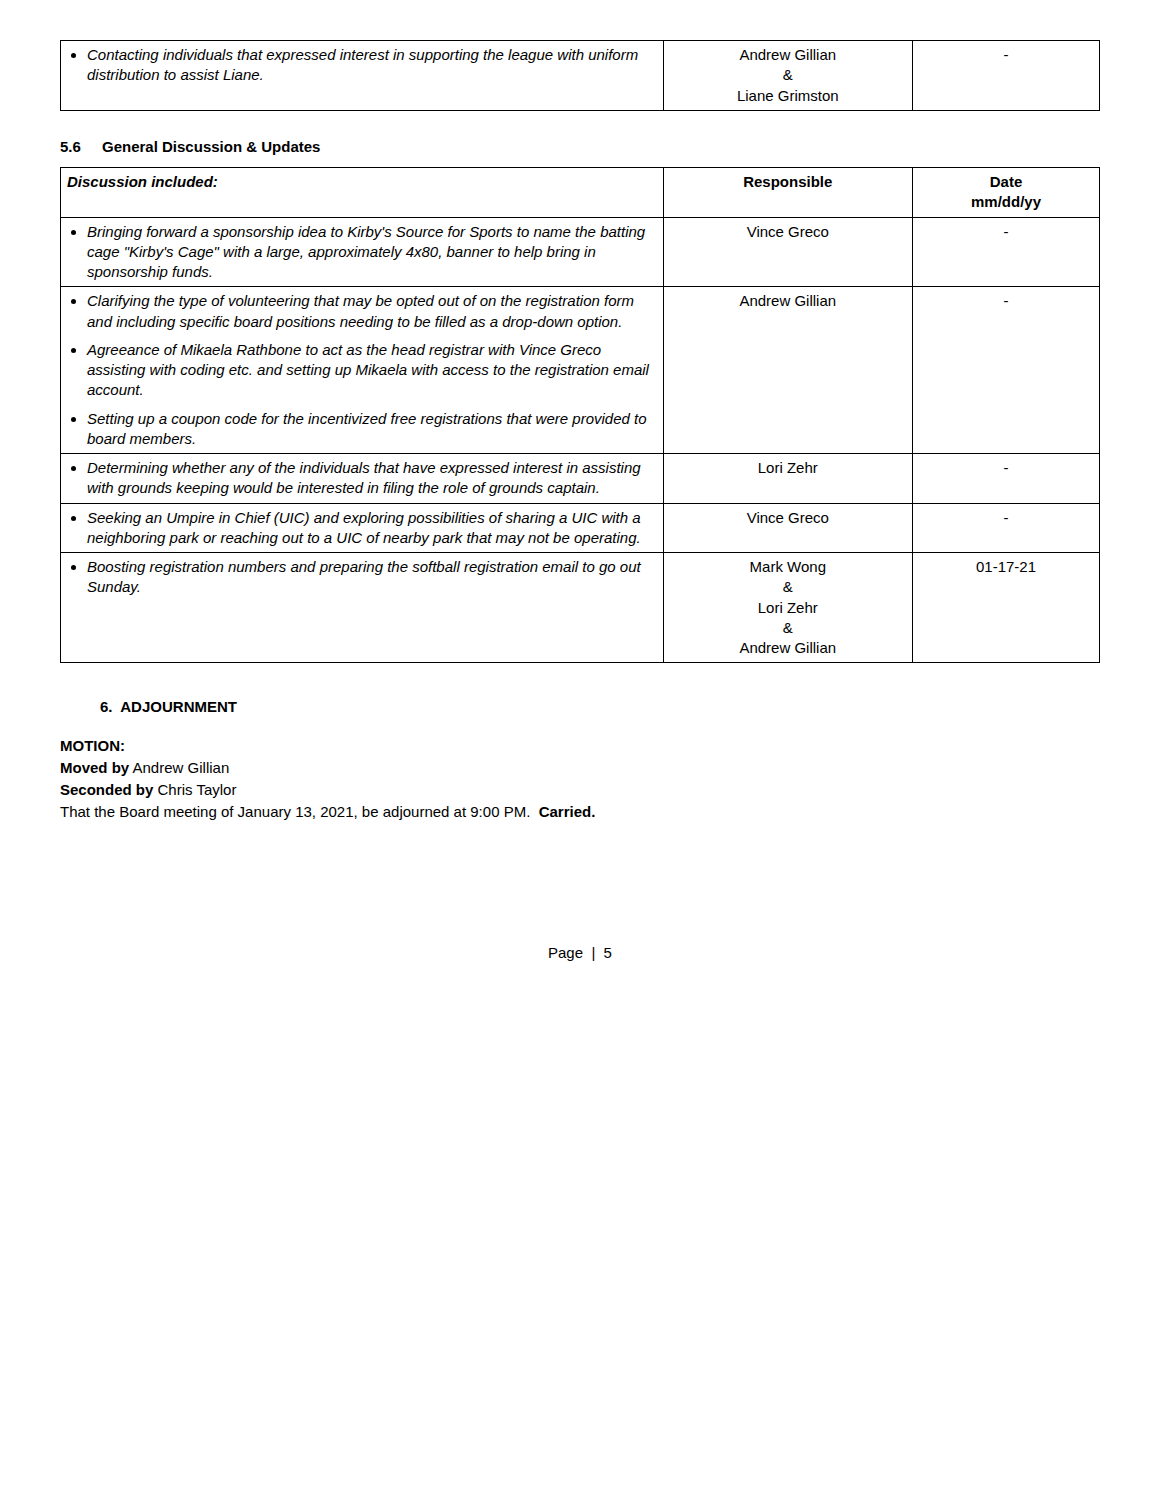| Contacting individuals that expressed interest in supporting the league with uniform distribution to assist Liane. | Andrew Gillian & Liane Grimston | - |
5.6 General Discussion & Updates
| Discussion included: | Responsible | Date mm/dd/yy |
| --- | --- | --- |
| Bringing forward a sponsorship idea to Kirby's Source for Sports to name the batting cage "Kirby's Cage" with a large, approximately 4x80, banner to help bring in sponsorship funds. | Vince Greco | - |
| Clarifying the type of volunteering that may be opted out of on the registration form and including specific board positions needing to be filled as a drop-down option. Agreeance of Mikaela Rathbone to act as the head registrar with Vince Greco assisting with coding etc. and setting up Mikaela with access to the registration email account. Setting up a coupon code for the incentivized free registrations that were provided to board members. | Andrew Gillian | - |
| Determining whether any of the individuals that have expressed interest in assisting with grounds keeping would be interested in filing the role of grounds captain. | Lori Zehr | - |
| Seeking an Umpire in Chief (UIC) and exploring possibilities of sharing a UIC with a neighboring park or reaching out to a UIC of nearby park that may not be operating. | Vince Greco | - |
| Boosting registration numbers and preparing the softball registration email to go out Sunday. | Mark Wong & Lori Zehr & Andrew Gillian | 01-17-21 |
6. ADJOURNMENT
MOTION:
Moved by Andrew Gillian
Seconded by Chris Taylor
That the Board meeting of January 13, 2021, be adjourned at 9:00 PM. Carried.
Page | 5